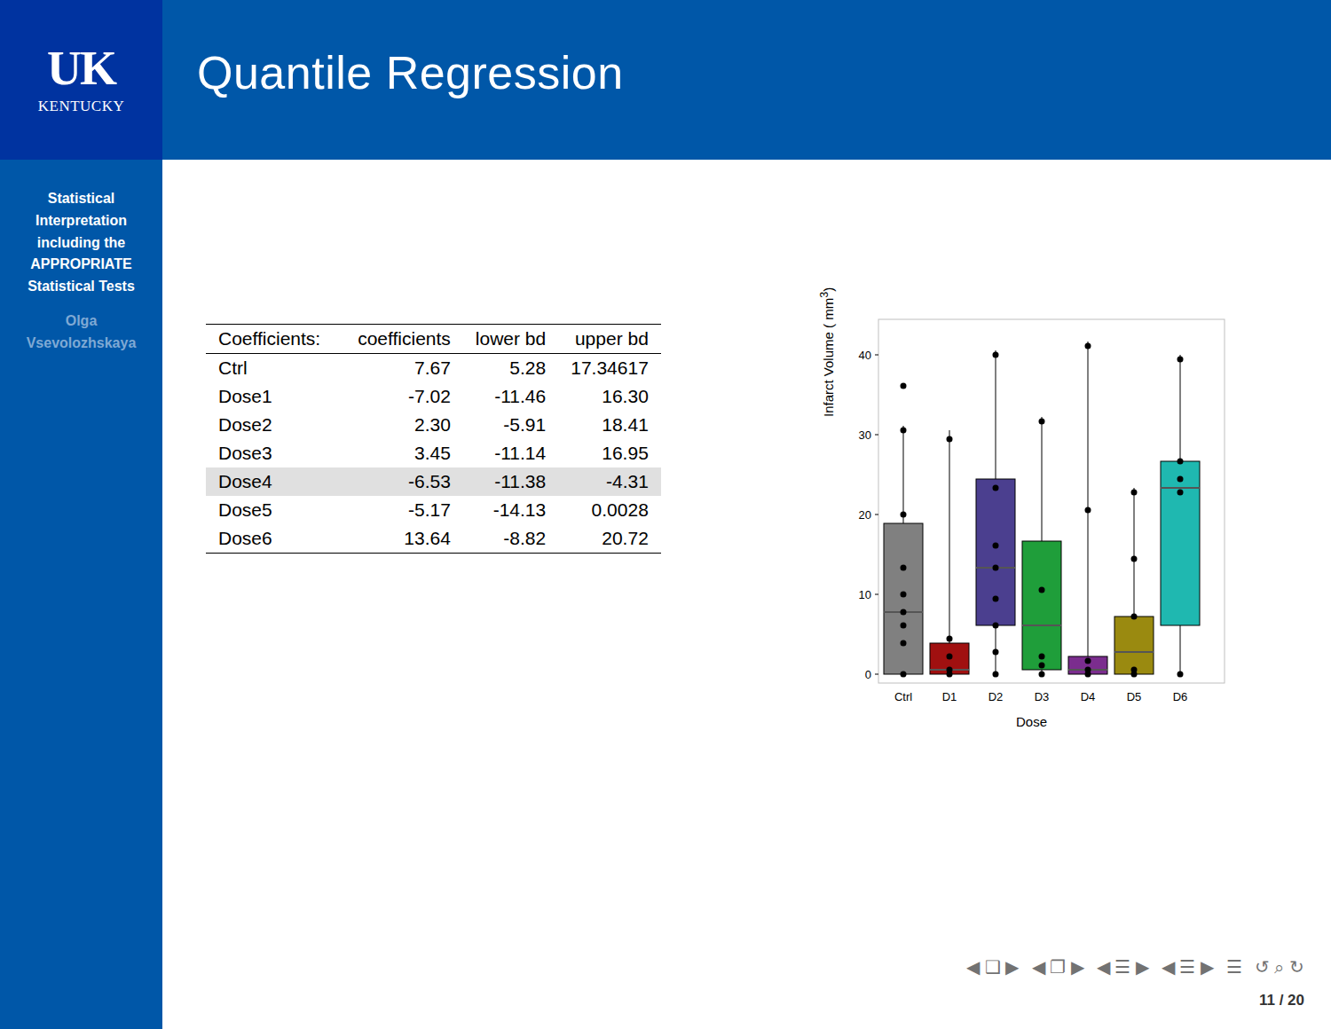Quantile Regression
UK
KENTUCKY
Statistical
Interpretation
including the
APPROPRIATE
Statistical Tests
Olga
Vsevolozhskaya
| Coefficients: | coefficients | lower bd | upper bd |
| --- | --- | --- | --- |
| Ctrl | 7.67 | 5.28 | 17.34617 |
| Dose1 | -7.02 | -11.46 | 16.30 |
| Dose2 | 2.30 | -5.91 | 18.41 |
| Dose3 | 3.45 | -11.14 | 16.95 |
| Dose4 | -6.53 | -11.38 | -4.31 |
| Dose5 | -5.17 | -14.13 | 0.0028 |
| Dose6 | 13.64 | -8.82 | 20.72 |
Infarct Volume ( mm3)
Dose
0 10 20 30 40 Ctrl D1 D2 D3 D4 D5 D6
◀ ❑ ▶ ◀ ❐ ▶ ◀ ☰ ▶ ◀ ☰ ▶ ☰ ↺ ⌕ ↻
11 / 20